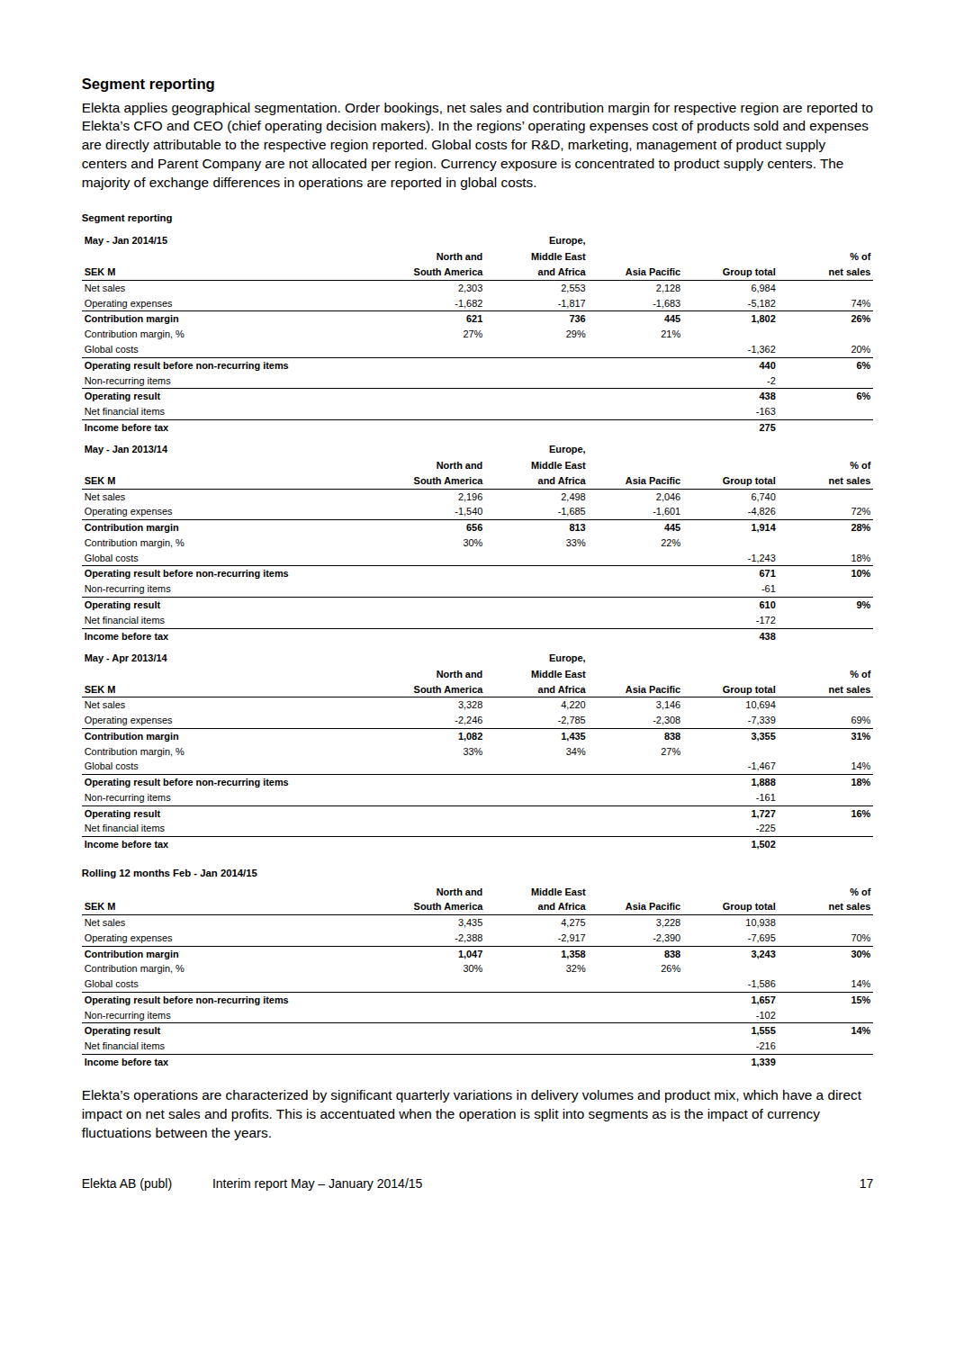Segment reporting
Elekta applies geographical segmentation. Order bookings, net sales and contribution margin for respective region are reported to Elekta’s CFO and CEO (chief operating decision makers). In the regions’ operating expenses cost of products sold and expenses are directly attributable to the respective region reported. Global costs for R&D, marketing, management of product supply centers and Parent Company are not allocated per region. Currency exposure is concentrated to product supply centers. The majority of exchange differences in operations are reported in global costs.
Segment reporting
| May - Jan 2014/15 | | Europe, | | | |
| | North and | Middle East | | | % of |
| SEK M | South America | and Africa | Asia Pacific | Group total | net sales |
| Net sales | 2,303 | 2,553 | 2,128 | 6,984 | |
| Operating expenses | -1,682 | -1,817 | -1,683 | -5,182 | 74% |
| Contribution margin | 621 | 736 | 445 | 1,802 | 26% |
| Contribution margin, % | 27% | 29% | 21% | | |
| Global costs | | | | -1,362 | 20% |
| Operating result before non-recurring items | | | | 440 | 6% |
| Non-recurring items | | | | -2 | |
| Operating result | | | | 438 | 6% |
| Net financial items | | | | -163 | |
| Income before tax | | | | 275 | |
| May - Jan 2013/14 | | Europe, | | | |
| | North and | Middle East | | | % of |
| SEK M | South America | and Africa | Asia Pacific | Group total | net sales |
| Net sales | 2,196 | 2,498 | 2,046 | 6,740 | |
| Operating expenses | -1,540 | -1,685 | -1,601 | -4,826 | 72% |
| Contribution margin | 656 | 813 | 445 | 1,914 | 28% |
| Contribution margin, % | 30% | 33% | 22% | | |
| Global costs | | | | -1,243 | 18% |
| Operating result before non-recurring items | | | | 671 | 10% |
| Non-recurring items | | | | -61 | |
| Operating result | | | | 610 | 9% |
| Net financial items | | | | -172 | |
| Income before tax | | | | 438 | |
| May - Apr 2013/14 | | Europe, | | | |
| | North and | Middle East | | | % of |
| SEK M | South America | and Africa | Asia Pacific | Group total | net sales |
| Net sales | 3,328 | 4,220 | 3,146 | 10,694 | |
| Operating expenses | -2,246 | -2,785 | -2,308 | -7,339 | 69% |
| Contribution margin | 1,082 | 1,435 | 838 | 3,355 | 31% |
| Contribution margin, % | 33% | 34% | 27% | | |
| Global costs | | | | -1,467 | 14% |
| Operating result before non-recurring items | | | | 1,888 | 18% |
| Non-recurring items | | | | -161 | |
| Operating result | | | | 1,727 | 16% |
| Net financial items | | | | -225 | |
| Income before tax | | | | 1,502 | |
Rolling 12 months Feb - Jan 2014/15
| | North and | Middle East | | | % of |
| SEK M | South America | and Africa | Asia Pacific | Group total | net sales |
| Net sales | 3,435 | 4,275 | 3,228 | 10,938 | |
| Operating expenses | -2,388 | -2,917 | -2,390 | -7,695 | 70% |
| Contribution margin | 1,047 | 1,358 | 838 | 3,243 | 30% |
| Contribution margin, % | 30% | 32% | 26% | | |
| Global costs | | | | -1,586 | 14% |
| Operating result before non-recurring items | | | | 1,657 | 15% |
| Non-recurring items | | | | -102 | |
| Operating result | | | | 1,555 | 14% |
| Net financial items | | | | -216 | |
| Income before tax | | | | 1,339 | |
Elekta’s operations are characterized by significant quarterly variations in delivery volumes and product mix, which have a direct impact on net sales and profits. This is accentuated when the operation is split into segments as is the impact of currency fluctuations between the years.
Elekta AB (publ)
Interim report May – January 2014/15
17